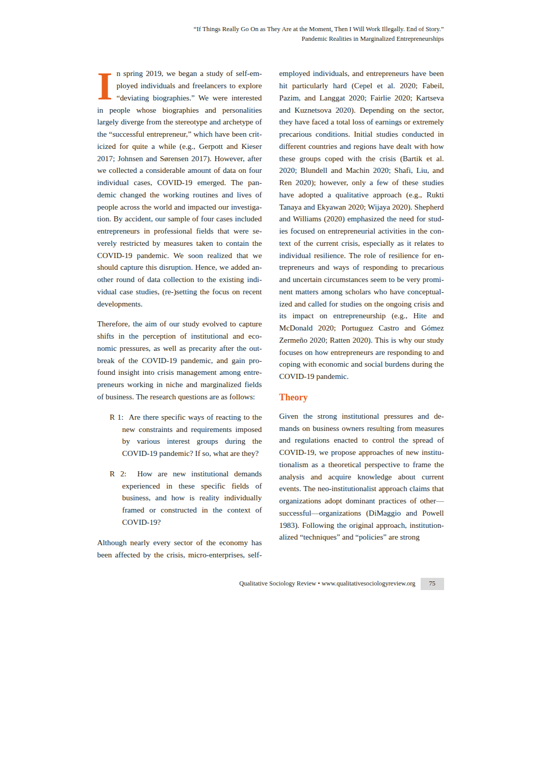“If Things Really Go On as They Are at the Moment, Then I Will Work Illegally. End of Story.” Pandemic Realities in Marginalized Entrepreneurships
In spring 2019, we began a study of self-employed individuals and freelancers to explore “deviating biographies.” We were interested in people whose biographies and personalities largely diverge from the stereotype and archetype of the “successful entrepreneur,” which have been criticized for quite a while (e.g., Gerpott and Kieser 2017; Johnsen and Sørensen 2017). However, after we collected a considerable amount of data on four individual cases, COVID-19 emerged. The pandemic changed the working routines and lives of people across the world and impacted our investigation. By accident, our sample of four cases included entrepreneurs in professional fields that were severely restricted by measures taken to contain the COVID-19 pandemic. We soon realized that we should capture this disruption. Hence, we added another round of data collection to the existing individual case studies, (re-)setting the focus on recent developments.
Therefore, the aim of our study evolved to capture shifts in the perception of institutional and economic pressures, as well as precarity after the outbreak of the COVID-19 pandemic, and gain profound insight into crisis management among entrepreneurs working in niche and marginalized fields of business. The research questions are as follows:
R 1: Are there specific ways of reacting to the new constraints and requirements imposed by various interest groups during the COVID-19 pandemic? If so, what are they?
R 2: How are new institutional demands experienced in these specific fields of business, and how is reality individually framed or constructed in the context of COVID-19?
Although nearly every sector of the economy has been affected by the crisis, micro-enterprises, self-employed individuals, and entrepreneurs have been hit particularly hard (Cepel et al. 2020; Fabeil, Pazim, and Langgat 2020; Fairlie 2020; Kartseva and Kuznetsova 2020). Depending on the sector, they have faced a total loss of earnings or extremely precarious conditions. Initial studies conducted in different countries and regions have dealt with how these groups coped with the crisis (Bartik et al. 2020; Blundell and Machin 2020; Shafi, Liu, and Ren 2020); however, only a few of these studies have adopted a qualitative approach (e.g., Rukti Tanaya and Ekyawan 2020; Wijaya 2020). Shepherd and Williams (2020) emphasized the need for studies focused on entrepreneurial activities in the context of the current crisis, especially as it relates to individual resilience. The role of resilience for entrepreneurs and ways of responding to precarious and uncertain circumstances seem to be very prominent matters among scholars who have conceptualized and called for studies on the ongoing crisis and its impact on entrepreneurship (e.g., Hite and McDonald 2020; Portuguez Castro and Gómez Zermeño 2020; Ratten 2020). This is why our study focuses on how entrepreneurs are responding to and coping with economic and social burdens during the COVID-19 pandemic.
Theory
Given the strong institutional pressures and demands on business owners resulting from measures and regulations enacted to control the spread of COVID-19, we propose approaches of new institutionalism as a theoretical perspective to frame the analysis and acquire knowledge about current events. The neo-institutionalist approach claims that organizations adopt dominant practices of other—successful—organizations (DiMaggio and Powell 1983). Following the original approach, institutionalized “techniques” and “policies” are strong
Qualitative Sociology Review • www.qualitativesociologyreview.org 75